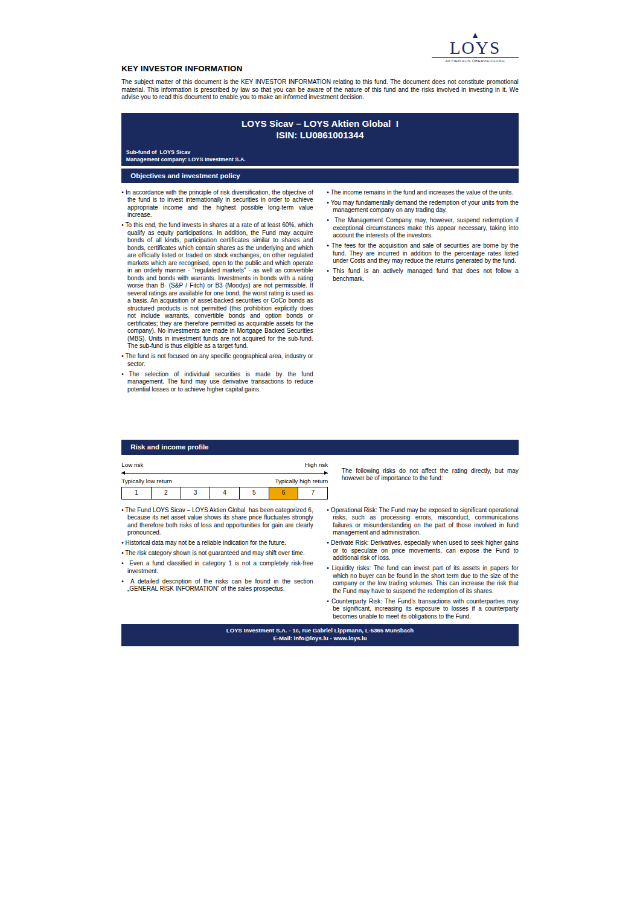▲
LOYS
AKTIEN AUS ÜBERZEUGUNG
KEY INVESTOR INFORMATION
The subject matter of this document is the KEY INVESTOR INFORMATION relating to this fund. The document does not constitute promotional material. This information is prescribed by law so that you can be aware of the nature of this fund and the risks involved in investing in it. We advise you to read this document to enable you to make an informed investment decision.
LOYS Sicav – LOYS Aktien Global I
ISIN: LU0861001344
Sub-fund of LOYS Sicav
Management company: LOYS Investment S.A.
Objectives and investment policy
• In accordance with the principle of risk diversification, the objective of the fund is to invest internationally in securities in order to achieve appropriate income and the highest possible long-term value increase.
• To this end, the fund invests in shares at a rate of at least 60%, which qualify as equity participations. In addition, the Fund may acquire bonds of all kinds, participation certificates similar to shares and bonds, certificates which contain shares as the underlying and which are officially listed or traded on stock exchanges, on other regulated markets which are recognised, open to the public and which operate in an orderly manner - "regulated markets" - as well as convertible bonds and bonds with warrants. Investments in bonds with a rating worse than B- (S&P / Fitch) or B3 (Moodys) are not permissible. If several ratings are available for one bond, the worst rating is used as a basis. An acquisition of asset-backed securities or CoCo bonds as structured products is not permitted (this prohibition explicitly does not include warrants, convertible bonds and option bonds or certificates; they are therefore permitted as acquirable assets for the company). No investments are made in Mortgage Backed Securities (MBS). Units in investment funds are not acquired for the sub-fund. The sub-fund is thus eligible as a target fund.
• The fund is not focused on any specific geographical area, industry or sector.
• The selection of individual securities is made by the fund management. The fund may use derivative transactions to reduce potential losses or to achieve higher capital gains.
• The income remains in the fund and increases the value of the units.
• You may fundamentally demand the redemption of your units from the management company on any trading day.
• The Management Company may, however, suspend redemption if exceptional circumstances make this appear necessary, taking into account the interests of the investors.
• The fees for the acquisition and sale of securities are borne by the fund. They are incurred in addition to the percentage rates listed under Costs and they may reduce the returns generated by the fund.
• This fund is an actively managed fund that does not follow a benchmark.
Risk and income profile
Low risk High risk
Typically low return Typically high return
| 1 | 2 | 3 | 4 | 5 | 6 | 7 |
The following risks do not affect the rating directly, but may however be of importance to the fund:
• The Fund LOYS Sicav – LOYS Aktien Global has been categorized 6, because its net asset value shows its share price fluctuates strongly and therefore both risks of loss and opportunities for gain are clearly pronounced.
• Historical data may not be a reliable indication for the future.
• The risk category shown is not guaranteed and may shift over time.
• Even a fund classified in category 1 is not a completely risk-free investment.
• A detailed description of the risks can be found in the section „GENERAL RISK INFORMATION“ of the sales prospectus.
• Operational Risk: The Fund may be exposed to significant operational risks, such as processing errors, misconduct, communications failures or misunderstanding on the part of those involved in fund management and administration.
• Derivate Risk: Derivatives, especially when used to seek higher gains or to speculate on price movements, can expose the Fund to additional risk of loss.
• Liquidity risks: The fund can invest part of its assets in papers for which no buyer can be found in the short term due to the size of the company or the low trading volumes. This can increase the risk that the Fund may have to suspend the redemption of its shares.
• Counterparty Risk: The Fund’s transactions with counterparties may be significant, increasing its exposure to losses if a counterparty becomes unable to meet its obligations to the Fund.
LOYS Investment S.A. - 1c, rue Gabriel Lippmann, L-5365 Munsbach
E-Mail: info@loys.lu - www.loys.lu